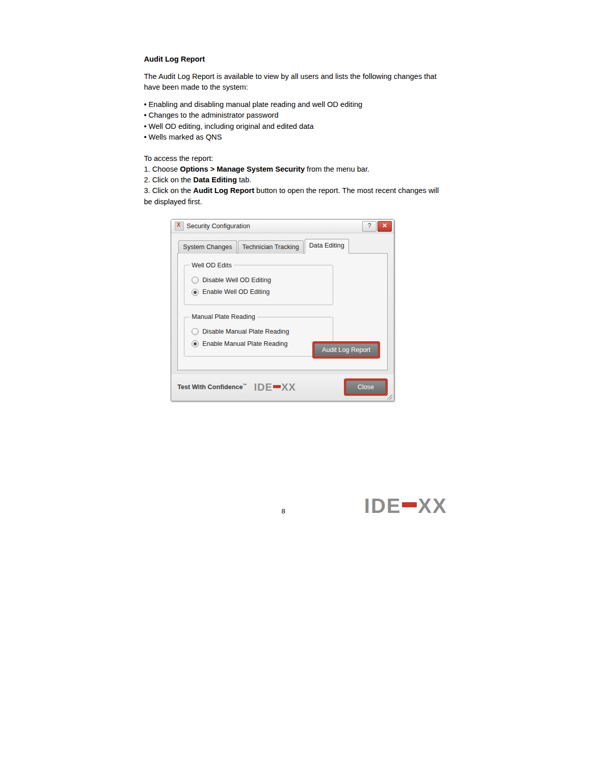Audit Log Report
The Audit Log Report is available to view by all users and lists the following changes that have been made to the system:
• Enabling and disabling manual plate reading and well OD editing
• Changes to the administrator password
• Well OD editing, including original and edited data
• Wells marked as QNS
To access the report:
1. Choose Options > Manage System Security from the menu bar.
2. Click on the Data Editing tab.
3. Click on the Audit Log Report button to open the report. The most recent changes will be displayed first.
Security Configuration
?
✕
System Changes
Technician Tracking
Data Editing
Well OD Edits
Disable Well OD Editing
Enable Well OD Editing
Manual Plate Reading
Disable Manual Plate Reading
Enable Manual Plate Reading
Audit Log Report
Test With Confidence™
IDE XX
Close
8
IDE XX